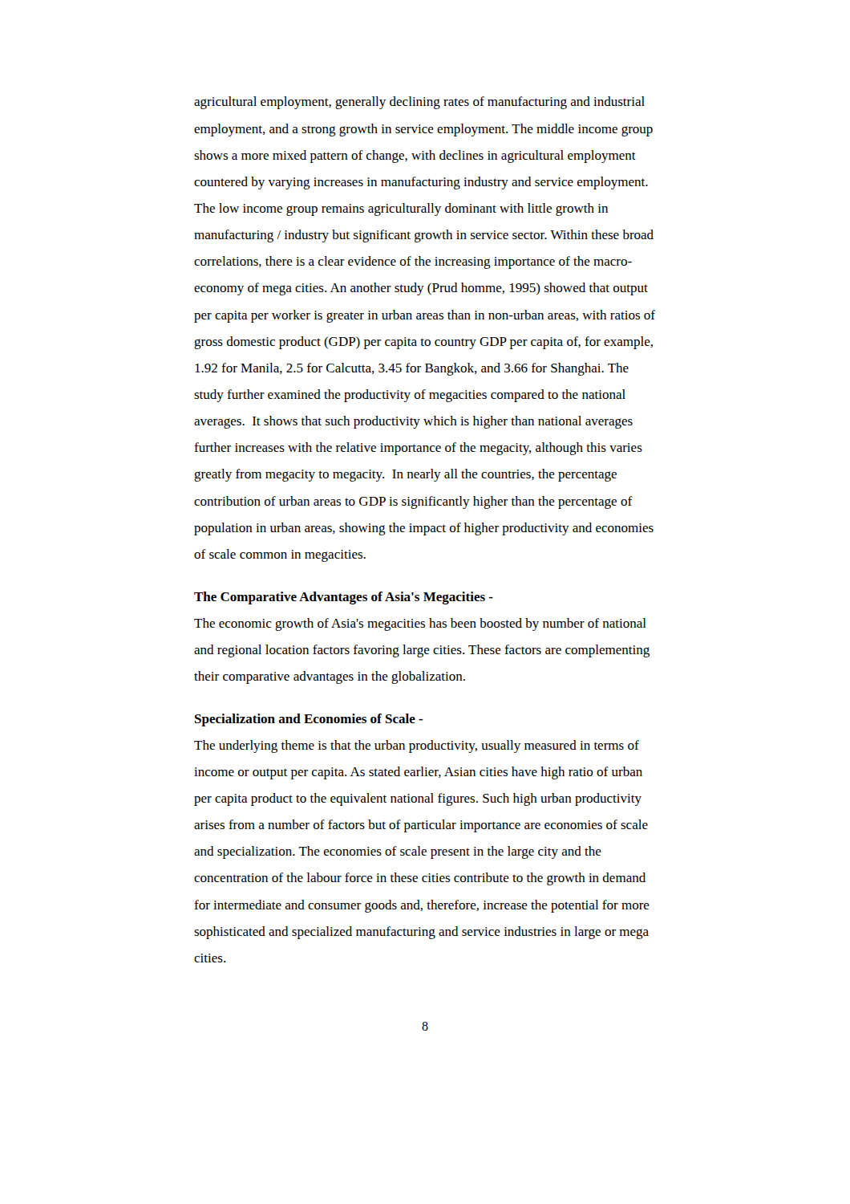agricultural employment, generally declining rates of manufacturing and industrial employment, and a strong growth in service employment. The middle income group shows a more mixed pattern of change, with declines in agricultural employment countered by varying increases in manufacturing industry and service employment. The low income group remains agriculturally dominant with little growth in manufacturing / industry but significant growth in service sector. Within these broad correlations, there is a clear evidence of the increasing importance of the macro-economy of mega cities. An another study (Prud homme, 1995) showed that output per capita per worker is greater in urban areas than in non-urban areas, with ratios of gross domestic product (GDP) per capita to country GDP per capita of, for example, 1.92 for Manila, 2.5 for Calcutta, 3.45 for Bangkok, and 3.66 for Shanghai. The study further examined the productivity of megacities compared to the national averages. It shows that such productivity which is higher than national averages further increases with the relative importance of the megacity, although this varies greatly from megacity to megacity. In nearly all the countries, the percentage contribution of urban areas to GDP is significantly higher than the percentage of population in urban areas, showing the impact of higher productivity and economies of scale common in megacities.
The Comparative Advantages of Asia's Megacities -
The economic growth of Asia's megacities has been boosted by number of national and regional location factors favoring large cities. These factors are complementing their comparative advantages in the globalization.
Specialization and Economies of Scale -
The underlying theme is that the urban productivity, usually measured in terms of income or output per capita. As stated earlier, Asian cities have high ratio of urban per capita product to the equivalent national figures. Such high urban productivity arises from a number of factors but of particular importance are economies of scale and specialization. The economies of scale present in the large city and the concentration of the labour force in these cities contribute to the growth in demand for intermediate and consumer goods and, therefore, increase the potential for more sophisticated and specialized manufacturing and service industries in large or mega cities.
8